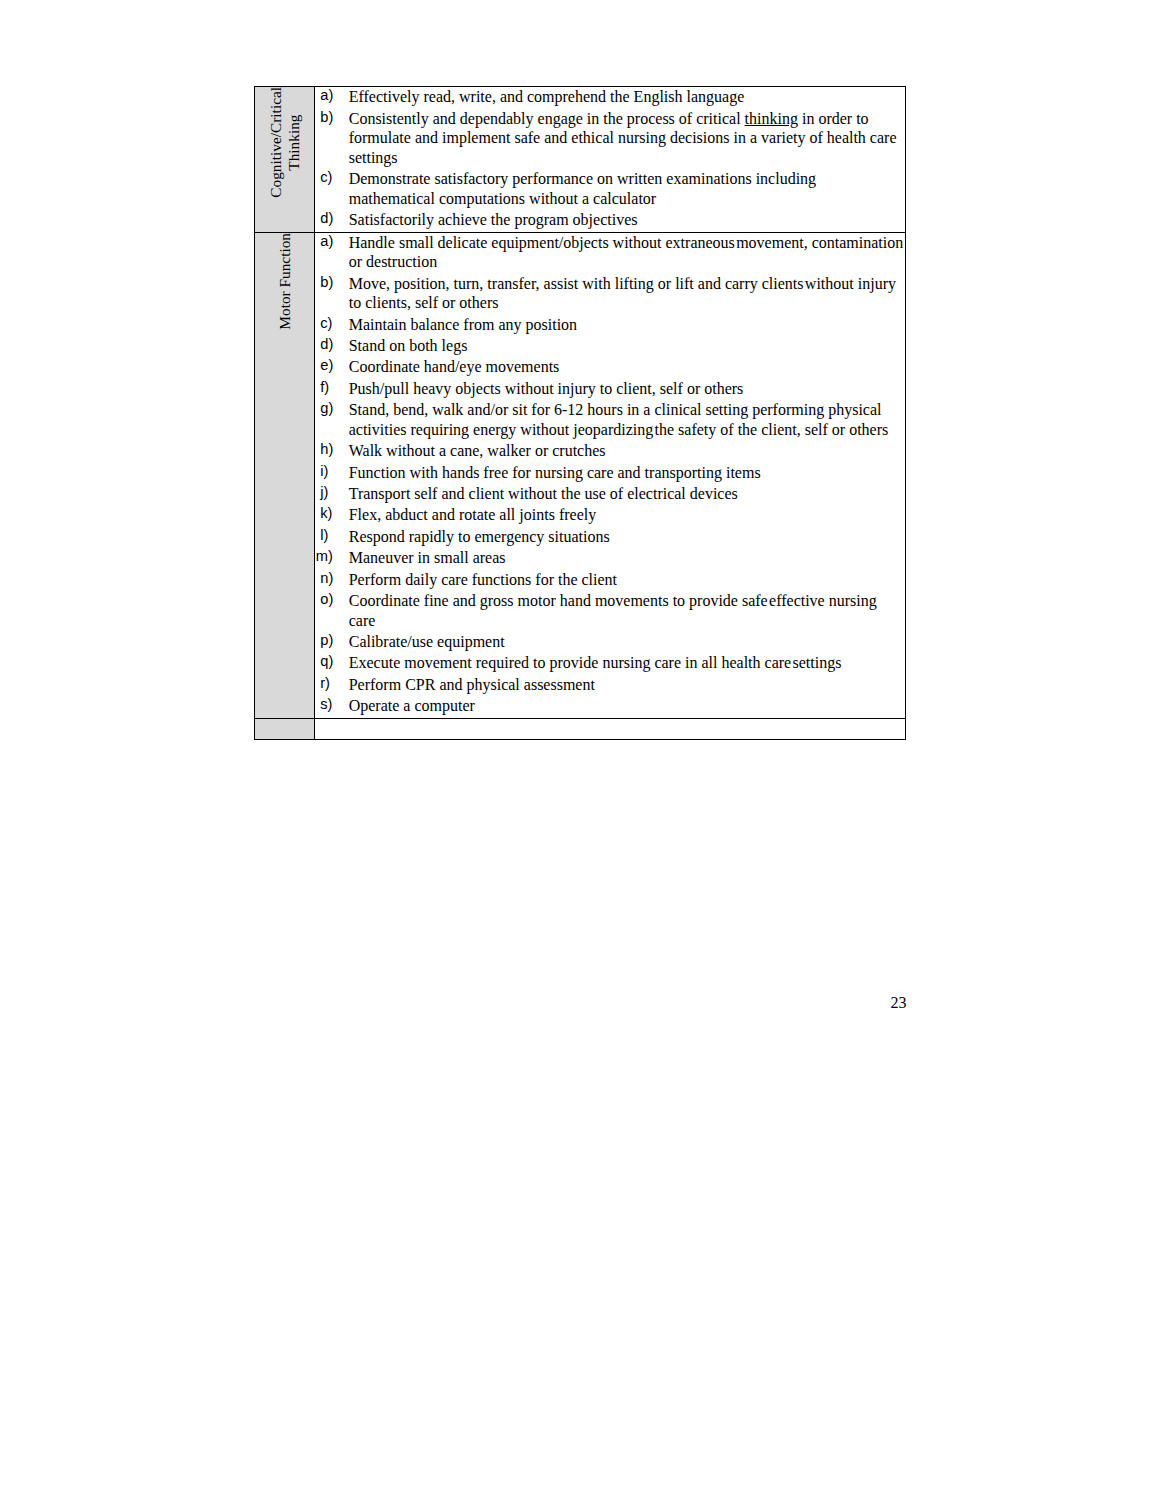| Cognitive/Critical Thinking | a) Effectively read, write, and comprehend the English language b) Consistently and dependably engage in the process of critical thinking in order to formulate and implement safe and ethical nursing decisions in a variety of health care settings c) Demonstrate satisfactory performance on written examinations including mathematical computations without a calculator d) Satisfactorily achieve the program objectives |
| Motor Function | a) Handle small delicate equipment/objects without extraneous movement, contamination or destruction b) Move, position, turn, transfer, assist with lifting or lift and carry clients without injury to clients, self or others c) Maintain balance from any position d) Stand on both legs e) Coordinate hand/eye movements f) Push/pull heavy objects without injury to client, self or others g) Stand, bend, walk and/or sit for 6-12 hours in a clinical setting performing physical activities requiring energy without jeopardizing the safety of the client, self or others h) Walk without a cane, walker or crutches i) Function with hands free for nursing care and transporting items j) Transport self and client without the use of electrical devices k) Flex, abduct and rotate all joints freely l) Respond rapidly to emergency situations m) Maneuver in small areas n) Perform daily care functions for the client o) Coordinate fine and gross motor hand movements to provide safe effective nursing care p) Calibrate/use equipment q) Execute movement required to provide nursing care in all health care settings r) Perform CPR and physical assessment s) Operate a computer |
23